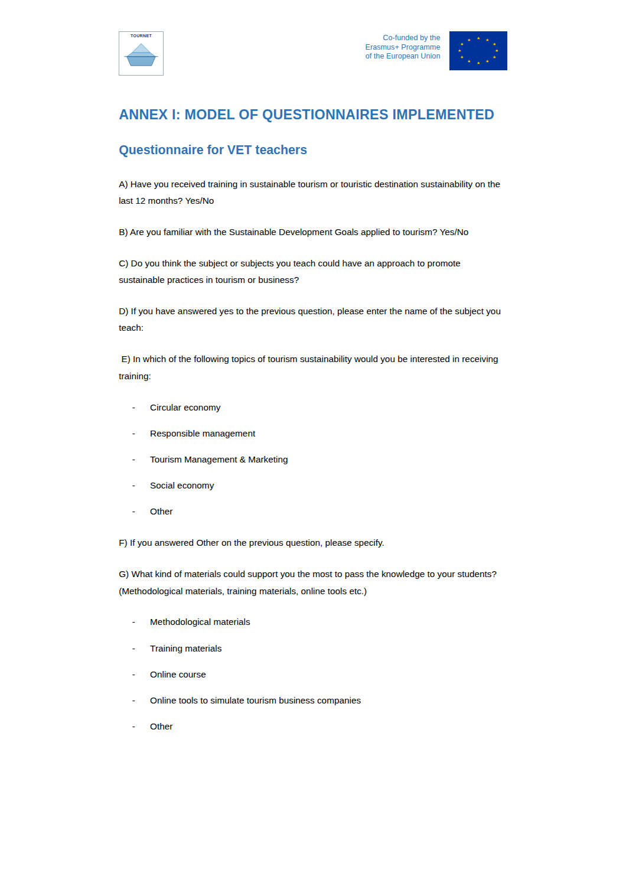TOURNET
Co-funded by the
Erasmus+ Programme
of the European Union
★ ★ ★ ★ ★ ★ ★ ★ ★ ★ ★ ★
ANNEX I: MODEL OF QUESTIONNAIRES IMPLEMENTED
Questionnaire for VET teachers
A) Have you received training in sustainable tourism or touristic destination sustainability on the last 12 months? Yes/No
B) Are you familiar with the Sustainable Development Goals applied to tourism? Yes/No
C) Do you think the subject or subjects you teach could have an approach to promote sustainable practices in tourism or business?
D) If you have answered yes to the previous question, please enter the name of the subject you teach:
E) In which of the following topics of tourism sustainability would you be interested in receiving training:
Circular economy
Responsible management
Tourism Management & Marketing
Social economy
Other
F) If you answered Other on the previous question, please specify.
G) What kind of materials could support you the most to pass the knowledge to your students? (Methodological materials, training materials, online tools etc.)
Methodological materials
Training materials
Online course
Online tools to simulate tourism business companies
Other